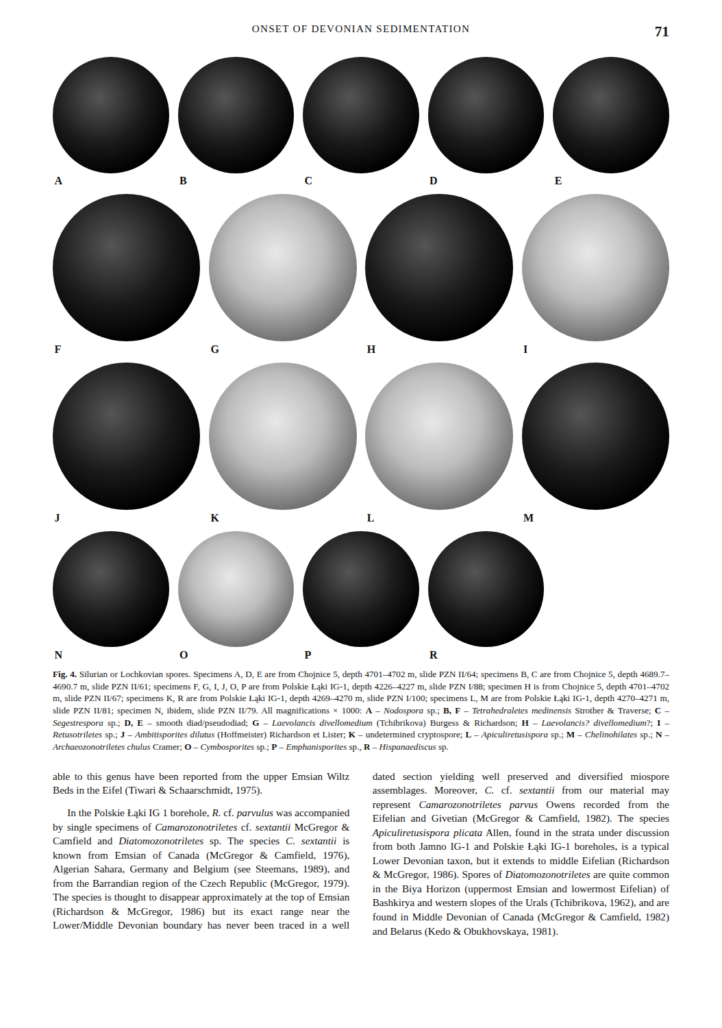Onset of Devonian sedimentation 71
A
B
C
D
E
F
G
H
I
J
K
L
M
N
O
P
R
Fig. 4. Silurian or Lochkovian spores. Specimens A, D, E are from Chojnice 5, depth 4701–4702 m, slide PZN II/64; specimens B, C are from Chojnice 5, depth 4689.7–4690.7 m, slide PZN II/61; specimens F, G, I, J, O, P are from Polskie Łąki IG-1, depth 4226–4227 m, slide PZN I/88; specimen H is from Chojnice 5, depth 4701–4702 m, slide PZN II/67; specimens K, R are from Polskie Łąki IG-1, depth 4269–4270 m, slide PZN I/100; specimens L, M are from Polskie Łąki IG-1, depth 4270–4271 m, slide PZN II/81; specimen N, ibidem, slide PZN II/79. All magnifications × 1000: A – Nodospora sp.; B, F – Tetrahedraletes medinensis Strother & Traverse; C – Segestrespora sp.; D, E – smooth diad/pseudodiad; G – Laevolancis divellomedium (Tchibrikova) Burgess & Richardson; H – Laevolancis? divellomedium?; I – Retusotriletes sp.; J – Ambitisporites dilutus (Hoffmeister) Richardson et Lister; K – undetermined cryptospore; L – Apiculiretusispora sp.; M – Chelinohilates sp.; N – Archaeozonotriletes chulus Cramer; O – Cymbosporites sp.; P – Emphanisporites sp., R – Hispanaediscus sp.
able to this genus have been reported from the upper Emsian Wiltz Beds in the Eifel (Tiwari & Schaarschmidt, 1975).
In the Polskie Łąki IG 1 borehole, R. cf. parvulus was accompanied by single specimens of Camarozonotriletes cf. sextantii McGregor & Camfield and Diatomozonotriletes sp. The species C. sextantii is known from Emsian of Canada (McGregor & Camfield, 1976), Algerian Sahara, Germany and Belgium (see Steemans, 1989), and from the Barrandian region of the Czech Republic (McGregor, 1979). The species is thought to disappear approximately at the top of Emsian (Richardson & McGregor, 1986) but its exact range near the Lower/Middle Devonian boundary has never been traced in a well dated section yielding well preserved and diversified miospore assemblages. Moreover, C. cf. sextantii from our material may represent Camarozonotriletes parvus Owens recorded from the Eifelian and Givetian (McGregor & Camfield, 1982). The species Apiculiretusispora plicata Allen, found in the strata under discussion from both Jamno IG-1 and Polskie Łąki IG-1 boreholes, is a typical Lower Devonian taxon, but it extends to middle Eifelian (Richardson & McGregor, 1986). Spores of Diatomozonotriletes are quite common in the Biya Horizon (uppermost Emsian and lowermost Eifelian) of Bashkirya and western slopes of the Urals (Tchibrikova, 1962), and are found in Middle Devonian of Canada (McGregor & Camfield, 1982) and Belarus (Kedo & Obukhovskaya, 1981).